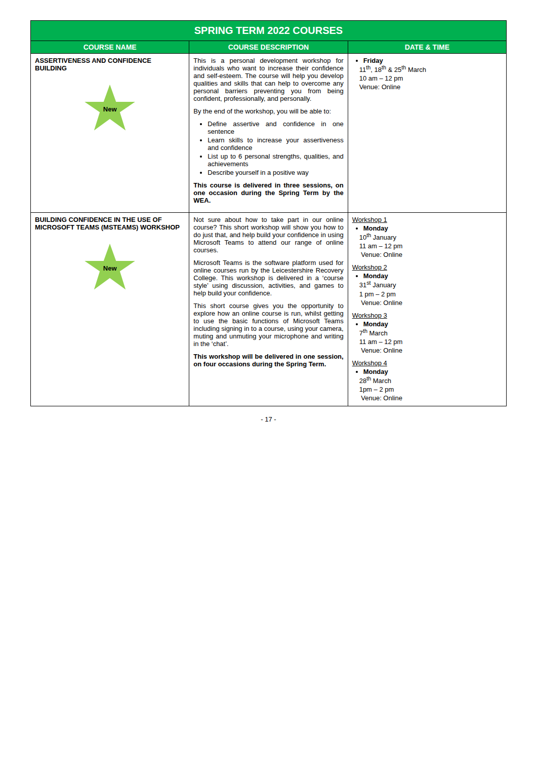| SPRING TERM 2022 COURSES |
| --- |
| COURSE NAME | COURSE DESCRIPTION | DATE & TIME |
| ASSERTIVENESS AND CONFIDENCE BUILDING New | This is a personal development workshop for individuals who want to increase their confidence and self-esteem. The course will help you develop qualities and skills that can help to overcome any personal barriers preventing you from being confident, professionally, and personally. By the end of the workshop, you will be able to: Define assertive and confidence in one sentence Learn skills to increase your assertiveness and confidence List up to 6 personal strengths, qualities, and achievements Describe yourself in a positive way This course is delivered in three sessions, on one occasion during the Spring Term by the WEA. | Friday 11 th , 18 th & 25 th March 10 am – 12 pm Venue: Online |
| BUILDING CONFIDENCE IN THE USE OF MICROSOFT TEAMS (MSTeams) WORKSHOP New | Not sure about how to take part in our online course? This short workshop will show you how to do just that, and help build your confidence in using Microsoft Teams to attend our range of online courses. Microsoft Teams is the software platform used for online courses run by the Leicestershire Recovery College. This workshop is delivered in a ‘course style’ using discussion, activities, and games to help build your confidence. This short course gives you the opportunity to explore how an online course is run, whilst getting to use the basic functions of Microsoft Teams including signing in to a course, using your camera, muting and unmuting your microphone and writing in the ‘chat’. This workshop will be delivered in one session, on four occasions during the Spring Term. | Workshop 1 Monday 10 th January 11 am – 12 pm Venue: Online Workshop 2 Monday 31 st January 1 pm – 2 pm Venue: Online Workshop 3 Monday 7 th March 11 am – 12 pm Venue: Online Workshop 4 Monday 28 th March 1pm – 2 pm Venue: Online |
- 17 -